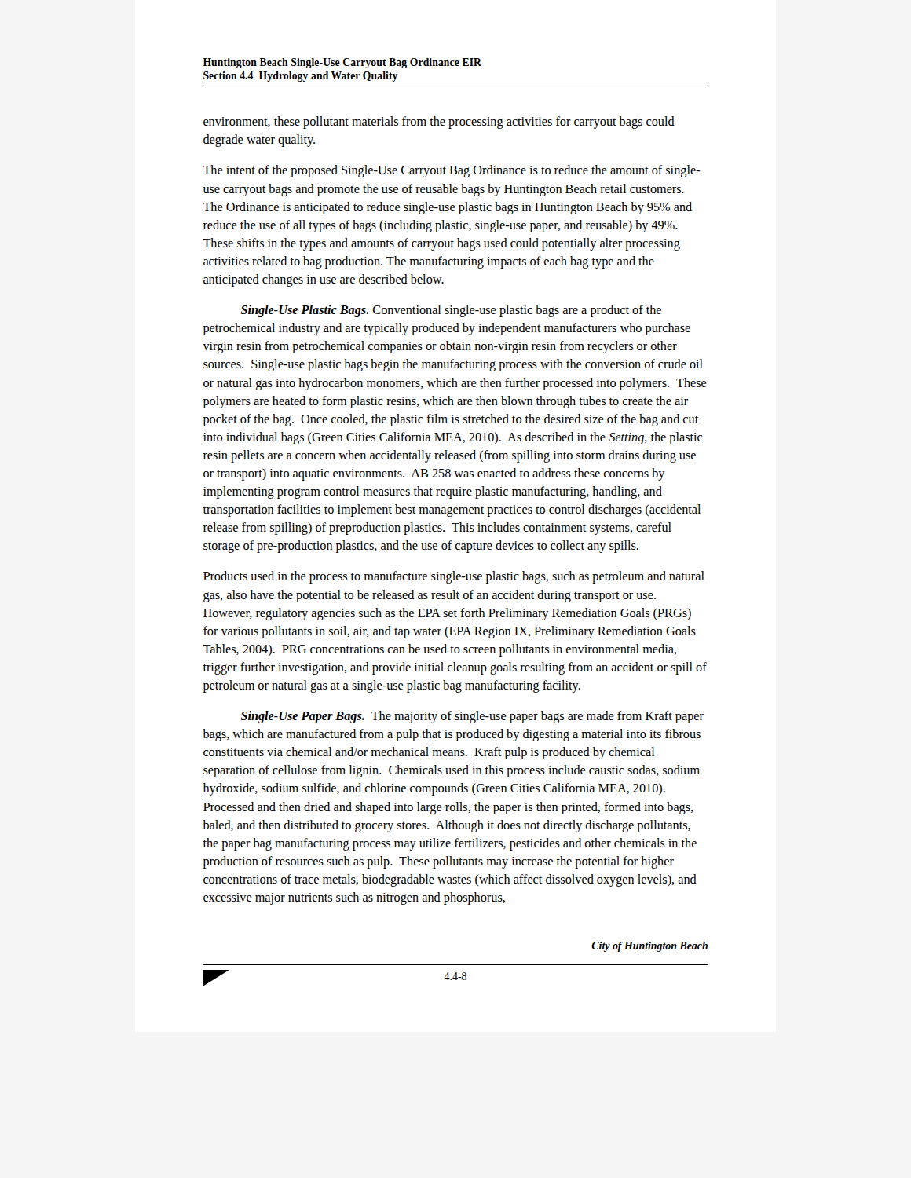Huntington Beach Single-Use Carryout Bag Ordinance EIR
Section 4.4 Hydrology and Water Quality
environment, these pollutant materials from the processing activities for carryout bags could degrade water quality.
The intent of the proposed Single-Use Carryout Bag Ordinance is to reduce the amount of single-use carryout bags and promote the use of reusable bags by Huntington Beach retail customers. The Ordinance is anticipated to reduce single-use plastic bags in Huntington Beach by 95% and reduce the use of all types of bags (including plastic, single-use paper, and reusable) by 49%. These shifts in the types and amounts of carryout bags used could potentially alter processing activities related to bag production. The manufacturing impacts of each bag type and the anticipated changes in use are described below.
Single-Use Plastic Bags. Conventional single-use plastic bags are a product of the petrochemical industry and are typically produced by independent manufacturers who purchase virgin resin from petrochemical companies or obtain non-virgin resin from recyclers or other sources. Single-use plastic bags begin the manufacturing process with the conversion of crude oil or natural gas into hydrocarbon monomers, which are then further processed into polymers. These polymers are heated to form plastic resins, which are then blown through tubes to create the air pocket of the bag. Once cooled, the plastic film is stretched to the desired size of the bag and cut into individual bags (Green Cities California MEA, 2010). As described in the Setting, the plastic resin pellets are a concern when accidentally released (from spilling into storm drains during use or transport) into aquatic environments. AB 258 was enacted to address these concerns by implementing program control measures that require plastic manufacturing, handling, and transportation facilities to implement best management practices to control discharges (accidental release from spilling) of preproduction plastics. This includes containment systems, careful storage of pre-production plastics, and the use of capture devices to collect any spills.
Products used in the process to manufacture single-use plastic bags, such as petroleum and natural gas, also have the potential to be released as result of an accident during transport or use. However, regulatory agencies such as the EPA set forth Preliminary Remediation Goals (PRGs) for various pollutants in soil, air, and tap water (EPA Region IX, Preliminary Remediation Goals Tables, 2004). PRG concentrations can be used to screen pollutants in environmental media, trigger further investigation, and provide initial cleanup goals resulting from an accident or spill of petroleum or natural gas at a single-use plastic bag manufacturing facility.
Single-Use Paper Bags. The majority of single-use paper bags are made from Kraft paper bags, which are manufactured from a pulp that is produced by digesting a material into its fibrous constituents via chemical and/or mechanical means. Kraft pulp is produced by chemical separation of cellulose from lignin. Chemicals used in this process include caustic sodas, sodium hydroxide, sodium sulfide, and chlorine compounds (Green Cities California MEA, 2010). Processed and then dried and shaped into large rolls, the paper is then printed, formed into bags, baled, and then distributed to grocery stores. Although it does not directly discharge pollutants, the paper bag manufacturing process may utilize fertilizers, pesticides and other chemicals in the production of resources such as pulp. These pollutants may increase the potential for higher concentrations of trace metals, biodegradable wastes (which affect dissolved oxygen levels), and excessive major nutrients such as nitrogen and phosphorus,
City of Huntington Beach
4.4-8